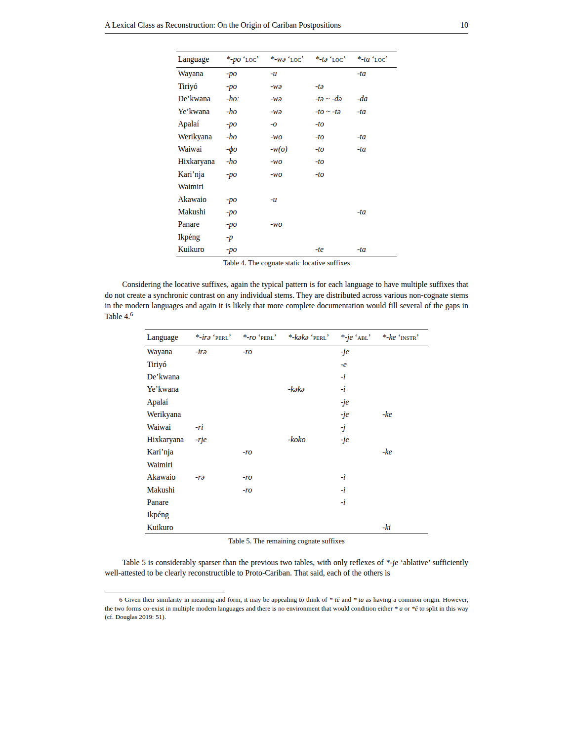A Lexical Class as Reconstruction: On the Origin of Cariban Postpositions 10
Table 4. The cognate static locative suffixes
| Language | *-po ‘ loc ’ | *-wə ‘ loc ’ | *-tə ‘ loc ’ | *-ta ‘ loc ’ |
| --- | --- | --- | --- | --- |
| Wayana | -po | -u | | -ta |
| Tiriyó | -po | -wə | -tə | |
| De’kwana | -hoː | -wə | -tə ~ -də | -da |
| Ye’kwana | -ho | -wə | -to ~ -tə | -ta |
| Apalaí | -po | -o | -to | |
| Werikyana | -ho | -wo | -to | -ta |
| Waiwai | -ɸo | -w(o) | -to | -ta |
| Hixkaryana | -ho | -wo | -to | |
| Kari’nja | -po | -wo | -to | |
| Waimiri | | | | |
| Akawaio | -po | -u | | |
| Makushi | -po | | | -ta |
| Panare | -po | -wo | | |
| Ikpéng | -p | | | |
| Kuikuro | -po | | -te | -ta |
Considering the locative suffixes, again the typical pattern is for each language to have multiple suffixes that do not create a synchronic contrast on any individual stems. They are distributed across various non-cognate stems in the modern languages and again it is likely that more complete documentation would fill several of the gaps in Table 4.6
Table 5. The remaining cognate suffixes
| Language | *-irə ‘ perl ’ | *-ro ‘ perl ’ | *-kəkə ‘ perl ’ | *-je ‘ abl ’ | *-ke ‘ instr ’ |
| --- | --- | --- | --- | --- | --- |
| Wayana | -irə | -ro | | -je | |
| Tiriyó | | | | -e | |
| De’kwana | | | | -i | |
| Ye’kwana | | | -kəkə | -i | |
| Apalaí | | | | -je | |
| Werikyana | | | | -je | -ke |
| Waiwai | -ri | | | -j | |
| Hixkaryana | -rje | | -koko | -je | |
| Kari’nja | | -ro | | | -ke |
| Waimiri | | | | | |
| Akawaio | -rə | -ro | | -i | |
| Makushi | | -ro | | -i | |
| Panare | | | | -i | |
| Ikpéng | | | | | |
| Kuikuro | | | | | -ki |
Table 5 is considerably sparser than the previous two tables, with only reflexes of *-je ‘ablative’ sufficiently well-attested to be clearly reconstructible to Proto-Cariban. That said, each of the others is
6 Given their similarity in meaning and form, it may be appealing to think of *-tĕ and *-ta as having a common origin. However, the two forms co-exist in multiple modern languages and there is no environment that would condition either * a or *ĕ to split in this way (cf. Douglas 2019: 51).